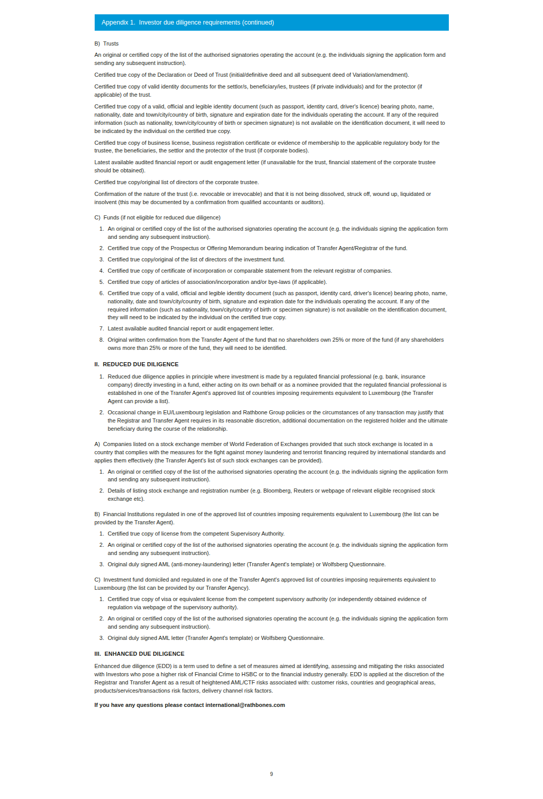Appendix 1. Investor due diligence requirements (continued)
B) Trusts
An original or certified copy of the list of the authorised signatories operating the account (e.g. the individuals signing the application form and sending any subsequent instruction).
Certified true copy of the Declaration or Deed of Trust (initial/definitive deed and all subsequent deed of Variation/amendment).
Certified true copy of valid identity documents for the settlor/s, beneficiary/ies, trustees (if private individuals) and for the protector (if applicable) of the trust.
Certified true copy of a valid, official and legible identity document (such as passport, identity card, driver's licence) bearing photo, name, nationality, date and town/city/country of birth, signature and expiration date for the individuals operating the account. If any of the required information (such as nationality, town/city/country of birth or specimen signature) is not available on the identification document, it will need to be indicated by the individual on the certified true copy.
Certified true copy of business license, business registration certificate or evidence of membership to the applicable regulatory body for the trustee, the beneficiaries, the settlor and the protector of the trust (if corporate bodies).
Latest available audited financial report or audit engagement letter (if unavailable for the trust, financial statement of the corporate trustee should be obtained).
Certified true copy/original list of directors of the corporate trustee.
Confirmation of the nature of the trust (i.e. revocable or irrevocable) and that it is not being dissolved, struck off, wound up, liquidated or insolvent (this may be documented by a confirmation from qualified accountants or auditors).
C) Funds (if not eligible for reduced due diligence)
An original or certified copy of the list of the authorised signatories operating the account (e.g. the individuals signing the application form and sending any subsequent instruction).
Certified true copy of the Prospectus or Offering Memorandum bearing indication of Transfer Agent/Registrar of the fund.
Certified true copy/original of the list of directors of the investment fund.
Certified true copy of certificate of incorporation or comparable statement from the relevant registrar of companies.
Certified true copy of articles of association/incorporation and/or bye-laws (if applicable).
Certified true copy of a valid, official and legible identity document (such as passport, identity card, driver's licence) bearing photo, name, nationality, date and town/city/country of birth, signature and expiration date for the individuals operating the account. If any of the required information (such as nationality, town/city/country of birth or specimen signature) is not available on the identification document, they will need to be indicated by the individual on the certified true copy.
Latest available audited financial report or audit engagement letter.
Original written confirmation from the Transfer Agent of the fund that no shareholders own 25% or more of the fund (if any shareholders owns more than 25% or more of the fund, they will need to be identified.
II. REDUCED DUE DILIGENCE
Reduced due diligence applies in principle where investment is made by a regulated financial professional (e.g. bank, insurance company) directly investing in a fund, either acting on its own behalf or as a nominee provided that the regulated financial professional is established in one of the Transfer Agent's approved list of countries imposing requirements equivalent to Luxembourg (the Transfer Agent can provide a list).
Occasional change in EU/Luxembourg legislation and Rathbone Group policies or the circumstances of any transaction may justify that the Registrar and Transfer Agent requires in its reasonable discretion, additional documentation on the registered holder and the ultimate beneficiary during the course of the relationship.
A) Companies listed on a stock exchange member of World Federation of Exchanges provided that such stock exchange is located in a country that complies with the measures for the fight against money laundering and terrorist financing required by international standards and applies them effectively (the Transfer Agent's list of such stock exchanges can be provided).
An original or certified copy of the list of the authorised signatories operating the account (e.g. the individuals signing the application form and sending any subsequent instruction).
Details of listing stock exchange and registration number (e.g. Bloomberg, Reuters or webpage of relevant eligible recognised stock exchange etc).
B) Financial Institutions regulated in one of the approved list of countries imposing requirements equivalent to Luxembourg (the list can be provided by the Transfer Agent).
Certified true copy of license from the competent Supervisory Authority.
An original or certified copy of the list of the authorised signatories operating the account (e.g. the individuals signing the application form and sending any subsequent instruction).
Original duly signed AML (anti-money-laundering) letter (Transfer Agent's template) or Wolfsberg Questionnaire.
C) Investment fund domiciled and regulated in one of the Transfer Agent's approved list of countries imposing requirements equivalent to Luxembourg (the list can be provided by our Transfer Agency).
Certified true copy of visa or equivalent license from the competent supervisory authority (or independently obtained evidence of regulation via webpage of the supervisory authority).
An original or certified copy of the list of the authorised signatories operating the account (e.g. the individuals signing the application form and sending any subsequent instruction).
Original duly signed AML letter (Transfer Agent's template) or Wolfsberg Questionnaire.
III. ENHANCED DUE DILIGENCE
Enhanced due diligence (EDD) is a term used to define a set of measures aimed at identifying, assessing and mitigating the risks associated with Investors who pose a higher risk of Financial Crime to HSBC or to the financial industry generally. EDD is applied at the discretion of the Registrar and Transfer Agent as a result of heightened AML/CTF risks associated with: customer risks, countries and geographical areas, products/services/transactions risk factors, delivery channel risk factors.
If you have any questions please contact international@rathbones.com
9